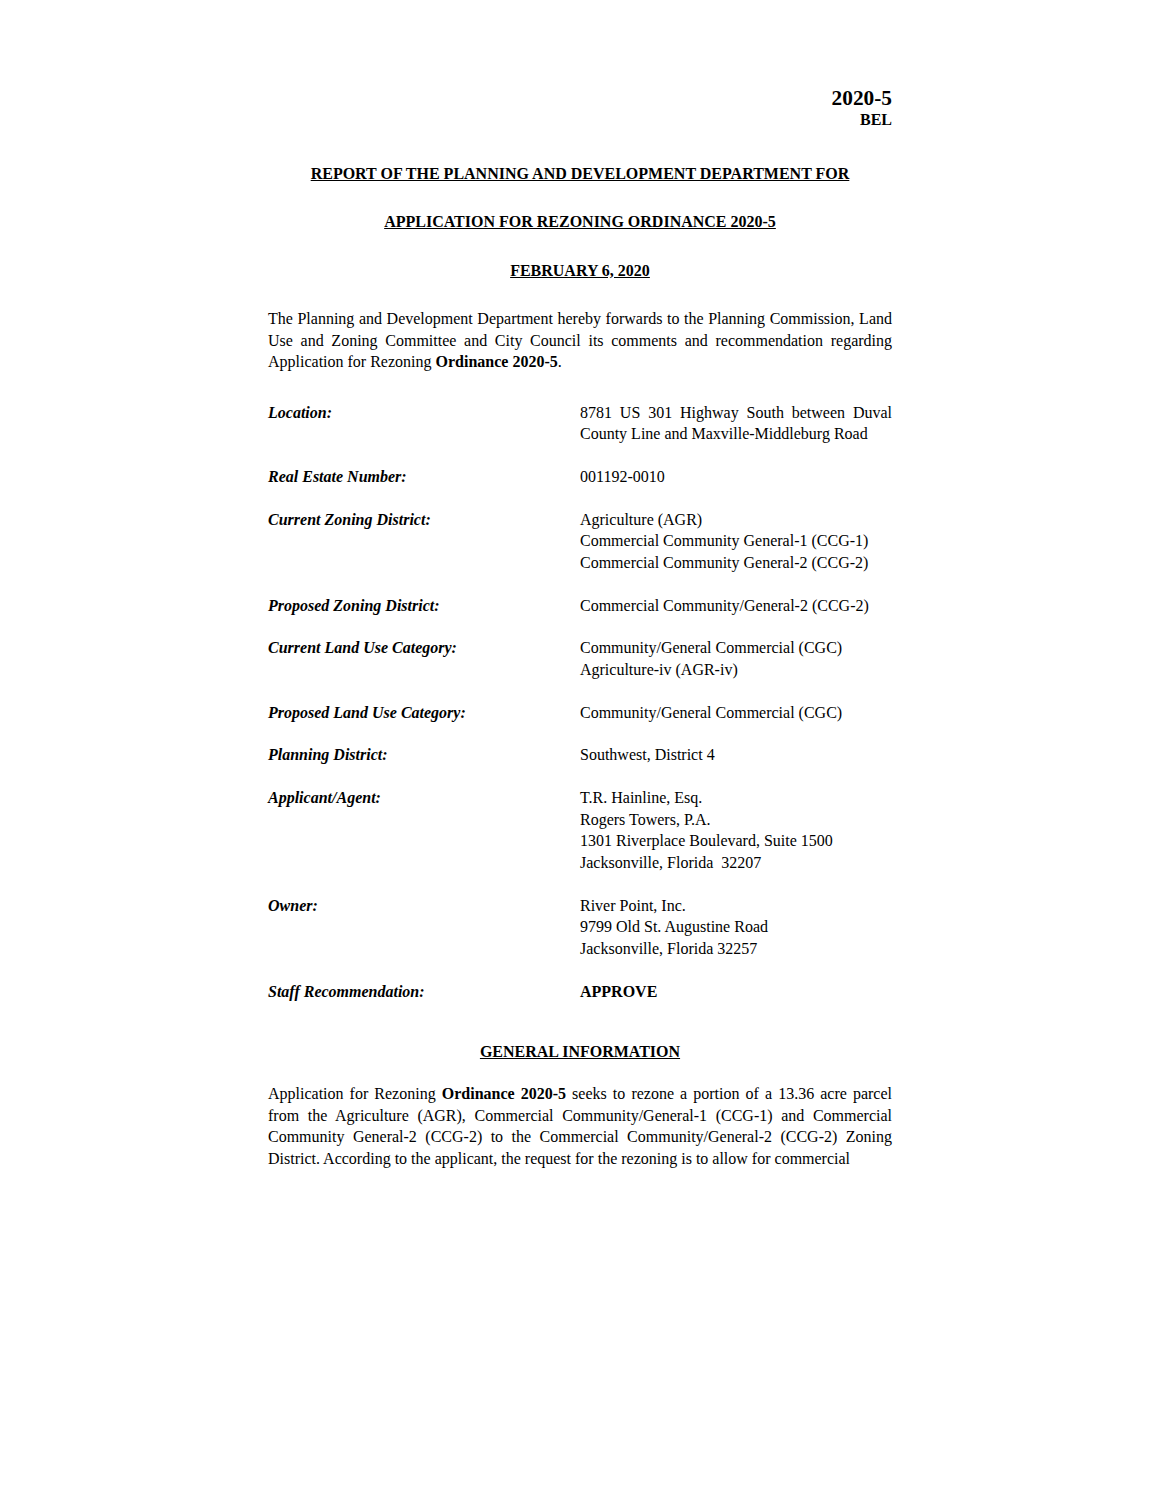2020-5BEL
REPORT OF THE PLANNING AND DEVELOPMENT DEPARTMENT FOR
APPLICATION FOR REZONING ORDINANCE 2020-5
FEBRUARY 6, 2020
The Planning and Development Department hereby forwards to the Planning Commission, Land Use and Zoning Committee and City Council its comments and recommendation regarding Application for Rezoning Ordinance 2020-5.
| Location: | 8781 US 301 Highway South between Duval County Line and Maxville-Middleburg Road |
| Real Estate Number: | 001192-0010 |
| Current Zoning District: | Agriculture (AGR) Commercial Community General-1 (CCG-1) Commercial Community General-2 (CCG-2) |
| Proposed Zoning District: | Commercial Community/General-2 (CCG-2) |
| Current Land Use Category: | Community/General Commercial (CGC) Agriculture-iv (AGR-iv) |
| Proposed Land Use Category: | Community/General Commercial (CGC) |
| Planning District: | Southwest, District 4 |
| Applicant/Agent: | T.R. Hainline, Esq. Rogers Towers, P.A. 1301 Riverplace Boulevard, Suite 1500 Jacksonville, Florida 32207 |
| Owner: | River Point, Inc. 9799 Old St. Augustine Road Jacksonville, Florida 32257 |
| Staff Recommendation: | APPROVE |
GENERAL INFORMATION
Application for Rezoning Ordinance 2020-5 seeks to rezone a portion of a 13.36 acre parcel from the Agriculture (AGR), Commercial Community/General-1 (CCG-1) and Commercial Community General-2 (CCG-2) to the Commercial Community/General-2 (CCG-2) Zoning District. According to the applicant, the request for the rezoning is to allow for commercial